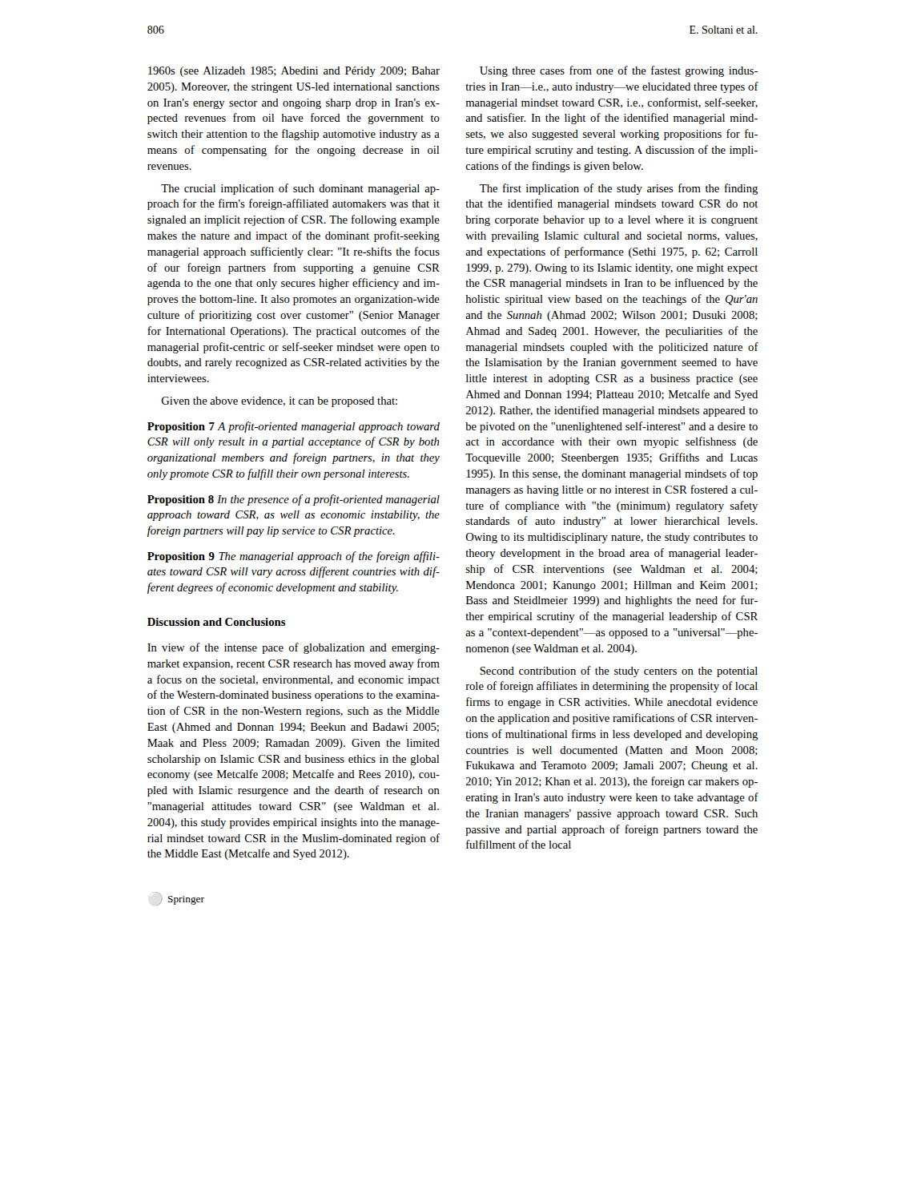806 E. Soltani et al.
1960s (see Alizadeh 1985; Abedini and Péridy 2009; Bahar 2005). Moreover, the stringent US-led international sanctions on Iran's energy sector and ongoing sharp drop in Iran's expected revenues from oil have forced the government to switch their attention to the flagship automotive industry as a means of compensating for the ongoing decrease in oil revenues.
The crucial implication of such dominant managerial approach for the firm's foreign-affiliated automakers was that it signaled an implicit rejection of CSR. The following example makes the nature and impact of the dominant profit-seeking managerial approach sufficiently clear: "It re-shifts the focus of our foreign partners from supporting a genuine CSR agenda to the one that only secures higher efficiency and improves the bottom-line. It also promotes an organization-wide culture of prioritizing cost over customer" (Senior Manager for International Operations). The practical outcomes of the managerial profit-centric or self-seeker mindset were open to doubts, and rarely recognized as CSR-related activities by the interviewees.
Given the above evidence, it can be proposed that:
Proposition 7 A profit-oriented managerial approach toward CSR will only result in a partial acceptance of CSR by both organizational members and foreign partners, in that they only promote CSR to fulfill their own personal interests.
Proposition 8 In the presence of a profit-oriented managerial approach toward CSR, as well as economic instability, the foreign partners will pay lip service to CSR practice.
Proposition 9 The managerial approach of the foreign affiliates toward CSR will vary across different countries with different degrees of economic development and stability.
Discussion and Conclusions
In view of the intense pace of globalization and emerging-market expansion, recent CSR research has moved away from a focus on the societal, environmental, and economic impact of the Western-dominated business operations to the examination of CSR in the non-Western regions, such as the Middle East (Ahmed and Donnan 1994; Beekun and Badawi 2005; Maak and Pless 2009; Ramadan 2009). Given the limited scholarship on Islamic CSR and business ethics in the global economy (see Metcalfe 2008; Metcalfe and Rees 2010), coupled with Islamic resurgence and the dearth of research on "managerial attitudes toward CSR" (see Waldman et al. 2004), this study provides empirical insights into the managerial mindset toward CSR in the Muslim-dominated region of the Middle East (Metcalfe and Syed 2012).
Using three cases from one of the fastest growing industries in Iran—i.e., auto industry—we elucidated three types of managerial mindset toward CSR, i.e., conformist, self-seeker, and satisfier. In the light of the identified managerial mindsets, we also suggested several working propositions for future empirical scrutiny and testing. A discussion of the implications of the findings is given below.
The first implication of the study arises from the finding that the identified managerial mindsets toward CSR do not bring corporate behavior up to a level where it is congruent with prevailing Islamic cultural and societal norms, values, and expectations of performance (Sethi 1975, p. 62; Carroll 1999, p. 279). Owing to its Islamic identity, one might expect the CSR managerial mindsets in Iran to be influenced by the holistic spiritual view based on the teachings of the Qur'an and the Sunnah (Ahmad 2002; Wilson 2001; Dusuki 2008; Ahmad and Sadeq 2001. However, the peculiarities of the managerial mindsets coupled with the politicized nature of the Islamisation by the Iranian government seemed to have little interest in adopting CSR as a business practice (see Ahmed and Donnan 1994; Platteau 2010; Metcalfe and Syed 2012). Rather, the identified managerial mindsets appeared to be pivoted on the "unenlightened self-interest" and a desire to act in accordance with their own myopic selfishness (de Tocqueville 2000; Steenbergen 1935; Griffiths and Lucas 1995). In this sense, the dominant managerial mindsets of top managers as having little or no interest in CSR fostered a culture of compliance with "the (minimum) regulatory safety standards of auto industry" at lower hierarchical levels. Owing to its multidisciplinary nature, the study contributes to theory development in the broad area of managerial leadership of CSR interventions (see Waldman et al. 2004; Mendonca 2001; Kanungo 2001; Hillman and Keim 2001; Bass and Steidlmeier 1999) and highlights the need for further empirical scrutiny of the managerial leadership of CSR as a "context-dependent"—as opposed to a "universal"—phenomenon (see Waldman et al. 2004).
Second contribution of the study centers on the potential role of foreign affiliates in determining the propensity of local firms to engage in CSR activities. While anecdotal evidence on the application and positive ramifications of CSR interventions of multinational firms in less developed and developing countries is well documented (Matten and Moon 2008; Fukukawa and Teramoto 2009; Jamali 2007; Cheung et al. 2010; Yin 2012; Khan et al. 2013), the foreign car makers operating in Iran's auto industry were keen to take advantage of the Iranian managers' passive approach toward CSR. Such passive and partial approach of foreign partners toward the fulfillment of the local
⚪ Springer